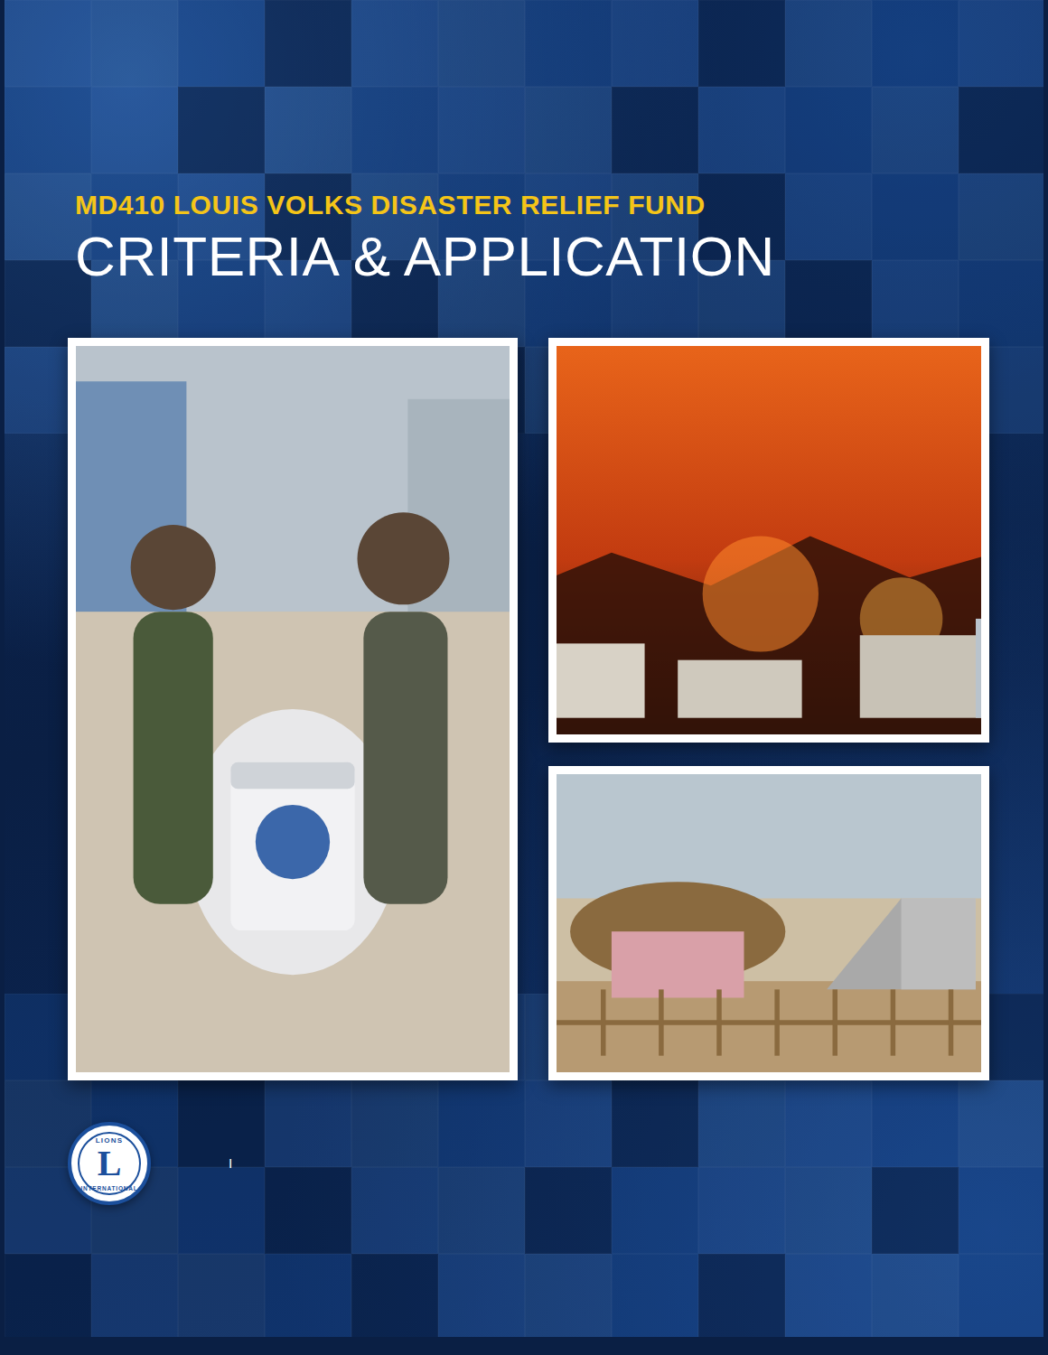MD410 Louis Volks Disaster Relief Fund
Criteria & Application
Children carrying a water bucket at a relief camp
Wildfire burning above buildings at night
Storm-damaged homestead with collapsed roof
LIONS L INTERNATIONAL
I